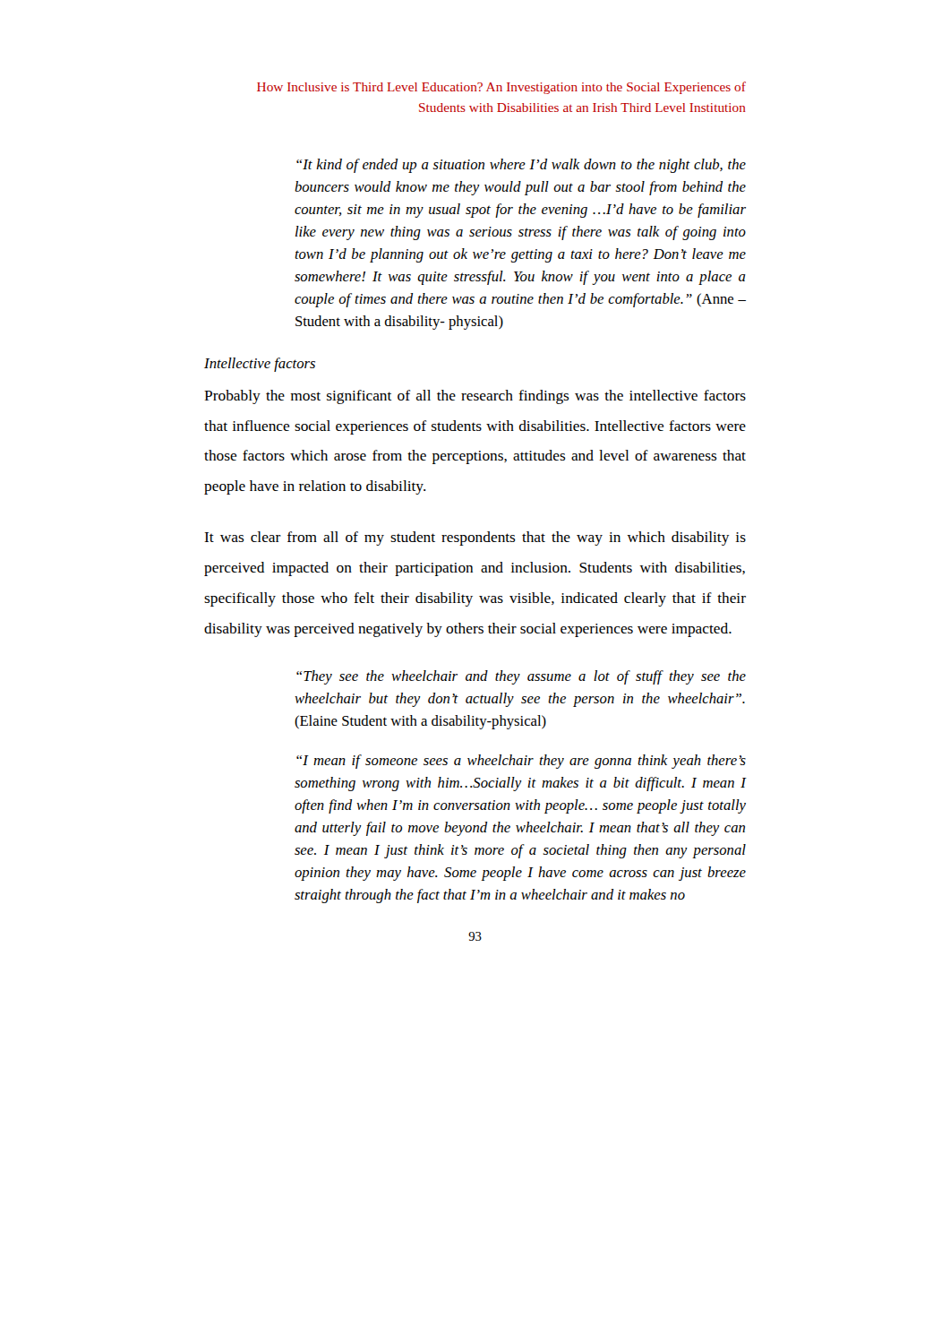How Inclusive is Third Level Education? An Investigation into the Social Experiences of
Students with Disabilities at an Irish Third Level Institution
“It kind of ended up a situation where I’d walk down to the night club, the bouncers would know me they would pull out a bar stool from behind the counter, sit me in my usual spot for the evening …I’d have to be familiar like every new thing was a serious stress if there was talk of going into town I’d be planning out ok we’re getting a taxi to here? Don’t leave me somewhere! It was quite stressful. You know if you went into a place a couple of times and there was a routine then I’d be comfortable.” (Anne – Student with a disability- physical)
Intellective factors
Probably the most significant of all the research findings was the intellective factors that influence social experiences of students with disabilities. Intellective factors were those factors which arose from the perceptions, attitudes and level of awareness that people have in relation to disability.
It was clear from all of my student respondents that the way in which disability is perceived impacted on their participation and inclusion. Students with disabilities, specifically those who felt their disability was visible, indicated clearly that if their disability was perceived negatively by others their social experiences were impacted.
“They see the wheelchair and they assume a lot of stuff they see the wheelchair but they don’t actually see the person in the wheelchair”. (Elaine Student with a disability-physical)
“I mean if someone sees a wheelchair they are gonna think yeah there’s something wrong with him…Socially it makes it a bit difficult. I mean I often find when I’m in conversation with people… some people just totally and utterly fail to move beyond the wheelchair. I mean that’s all they can see. I mean I just think it’s more of a societal thing then any personal opinion they may have. Some people I have come across can just breeze straight through the fact that I’m in a wheelchair and it makes no
93